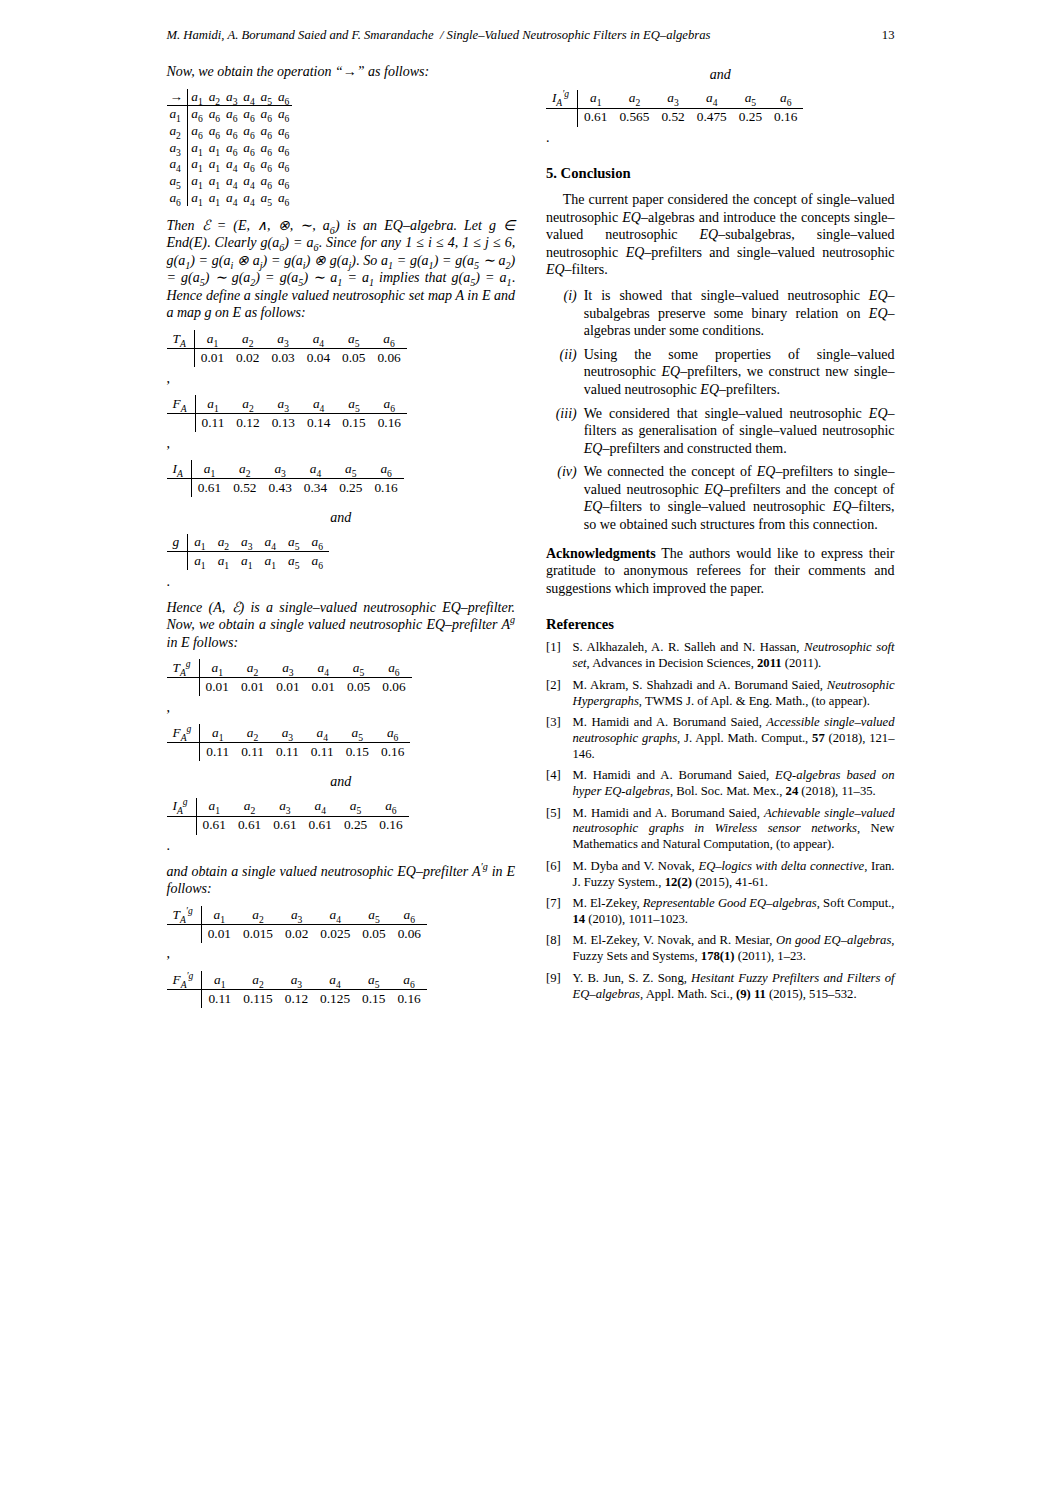M. Hamidi, A. Borumand Saied and F. Smarandache / Single–Valued Neutrosophic Filters in EQ–algebras 13
Now, we obtain the operation “→” as follows:
| → | a 1 | a 2 | a 3 | a 4 | a 5 | a 6 |
| --- | --- | --- | --- | --- | --- | --- |
| a 1 | a 6 | a 6 | a 6 | a 6 | a 6 | a 6 |
| a 2 | a 6 | a 6 | a 6 | a 6 | a 6 | a 6 |
| a 3 | a 1 | a 1 | a 6 | a 6 | a 6 | a 6 |
| a 4 | a 1 | a 1 | a 4 | a 6 | a 6 | a 6 |
| a 5 | a 1 | a 1 | a 4 | a 4 | a 6 | a 6 |
| a 6 | a 1 | a 1 | a 4 | a 4 | a 5 | a 6 |
Then ℰ = (E, ∧, ⊗, ∼, a6) is an EQ–algebra. Let g ∈ End(E). Clearly g(a6) = a6. Since for any 1 ≤ i ≤ 4, 1 ≤ j ≤ 6, g(a1) = g(ai ⊗ aj) = g(ai) ⊗ g(aj). So a1 = g(a1) = g(a5 ∼ a2) = g(a5) ∼ g(a2) = g(a5) ∼ a1 = a1 implies that g(a5) = a1. Hence define a single valued neutrosophic set map A in E and a map g on E as follows:
| T A | a 1 | a 2 | a 3 | a 4 | a 5 | a 6 |
| --- | --- | --- | --- | --- | --- | --- |
| | 0.01 | 0.02 | 0.03 | 0.04 | 0.05 | 0.06 |
,
| F A | a 1 | a 2 | a 3 | a 4 | a 5 | a 6 |
| --- | --- | --- | --- | --- | --- | --- |
| | 0.11 | 0.12 | 0.13 | 0.14 | 0.15 | 0.16 |
,
| I A | a 1 | a 2 | a 3 | a 4 | a 5 | a 6 |
| --- | --- | --- | --- | --- | --- | --- |
| | 0.61 | 0.52 | 0.43 | 0.34 | 0.25 | 0.16 |
and
| g | a 1 | a 2 | a 3 | a 4 | a 5 | a 6 |
| --- | --- | --- | --- | --- | --- | --- |
| | a 1 | a 1 | a 1 | a 1 | a 5 | a 6 |
.
Hence (A, ℰ) is a single–valued neutrosophic EQ–prefilter. Now, we obtain a single valued neutrosophic EQ–prefilter Ag in E follows:
| T A g | a 1 | a 2 | a 3 | a 4 | a 5 | a 6 |
| --- | --- | --- | --- | --- | --- | --- |
| | 0.01 | 0.01 | 0.01 | 0.01 | 0.05 | 0.06 |
,
| F A g | a 1 | a 2 | a 3 | a 4 | a 5 | a 6 |
| --- | --- | --- | --- | --- | --- | --- |
| | 0.11 | 0.11 | 0.11 | 0.11 | 0.15 | 0.16 |
and
| I A g | a 1 | a 2 | a 3 | a 4 | a 5 | a 6 |
| --- | --- | --- | --- | --- | --- | --- |
| | 0.61 | 0.61 | 0.61 | 0.61 | 0.25 | 0.16 |
.
and obtain a single valued neutrosophic EQ–prefilter A′g in E follows:
| T A ′g | a 1 | a 2 | a 3 | a 4 | a 5 | a 6 |
| --- | --- | --- | --- | --- | --- | --- |
| | 0.01 | 0.015 | 0.02 | 0.025 | 0.05 | 0.06 |
,
| F A ′g | a 1 | a 2 | a 3 | a 4 | a 5 | a 6 |
| --- | --- | --- | --- | --- | --- | --- |
| | 0.11 | 0.115 | 0.12 | 0.125 | 0.15 | 0.16 |
and
| I A ′g | a 1 | a 2 | a 3 | a 4 | a 5 | a 6 |
| --- | --- | --- | --- | --- | --- | --- |
| | 0.61 | 0.565 | 0.52 | 0.475 | 0.25 | 0.16 |
.
5. Conclusion
The current paper considered the concept of single–valued neutrosophic EQ–algebras and introduce the concepts single–valued neutrosophic EQ–subalgebras, single–valued neutrosophic EQ–prefilters and single–valued neutrosophic EQ–filters.
(i) It is showed that single–valued neutrosophic EQ–subalgebras preserve some binary relation on EQ–algebras under some conditions.
(ii) Using the some properties of single–valued neutrosophic EQ–prefilters, we construct new single–valued neutrosophic EQ–prefilters.
(iii) We considered that single–valued neutrosophic EQ–filters as generalisation of single–valued neutrosophic EQ–prefilters and constructed them.
(iv) We connected the concept of EQ–prefilters to single–valued neutrosophic EQ–prefilters and the concept of EQ–filters to single–valued neutrosophic EQ–filters, so we obtained such structures from this connection.
Acknowledgments The authors would like to express their gratitude to anonymous referees for their comments and suggestions which improved the paper.
References
S. Alkhazaleh, A. R. Salleh and N. Hassan, Neutrosophic soft set, Advances in Decision Sciences, 2011 (2011).
M. Akram, S. Shahzadi and A. Borumand Saied, Neutrosophic Hypergraphs, TWMS J. of Apl. & Eng. Math., (to appear).
M. Hamidi and A. Borumand Saied, Accessible single–valued neutrosophic graphs, J. Appl. Math. Comput., 57 (2018), 121–146.
M. Hamidi and A. Borumand Saied, EQ-algebras based on hyper EQ-algebras, Bol. Soc. Mat. Mex., 24 (2018), 11–35.
M. Hamidi and A. Borumand Saied, Achievable single–valued neutrosophic graphs in Wireless sensor networks, New Mathematics and Natural Computation, (to appear).
M. Dyba and V. Novak, EQ–logics with delta connective, Iran. J. Fuzzy System., 12(2) (2015), 41-61.
M. El-Zekey, Representable Good EQ–algebras, Soft Comput., 14 (2010), 1011–1023.
M. El-Zekey, V. Novak, and R. Mesiar, On good EQ–algebras, Fuzzy Sets and Systems, 178(1) (2011), 1–23.
Y. B. Jun, S. Z. Song, Hesitant Fuzzy Prefilters and Filters of EQ–algebras, Appl. Math. Sci., (9) 11 (2015), 515–532.